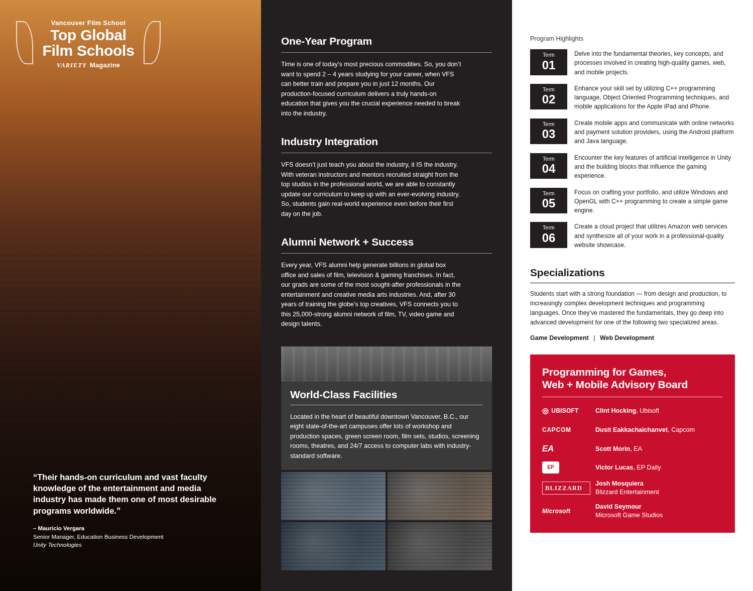Vancouver Film School
Top Global
Film Schools
VARIETYMagazine
“Their hands-on curriculum and vast faculty knowledge of the entertainment and media industry has made them one of most desirable programs worldwide.”
– Mauricio Vergara
Senior Manager, Education Business Development
Unity Technologies
One-Year Program
Time is one of today’s most precious commodities. So, you don’t want to spend 2 – 4 years studying for your career, when VFS can better train and prepare you in just 12 months. Our production-focused curriculum delivers a truly hands-on education that gives you the crucial experience needed to break into the industry.
Industry Integration
VFS doesn’t just teach you about the industry, it IS the industry. With veteran instructors and mentors recruited straight from the top studios in the professional world, we are able to constantly update our curriculum to keep up with an ever-evolving industry. So, students gain real-world experience even before their first day on the job.
Alumni Network + Success
Every year, VFS alumni help generate billions in global box office and sales of film, television & gaming franchises. In fact, our grads are some of the most sought-after professionals in the entertainment and creative media arts industries. And, after 30 years of training the globe’s top creatives, VFS connects you to this 25,000-strong alumni network of film, TV, video game and design talents.
World-Class Facilities
Located in the heart of beautiful downtown Vancouver, B.C., our eight state-of-the-art campuses offer lots of workshop and production spaces, green screen room, film sets, studios, screening rooms, theatres, and 24/7 access to computer labs with industry-standard software.
Program Highlights
Term 01
Delve into the fundamental theories, key concepts, and processes involved in creating high-quality games, web, and mobile projects.
Term 02
Enhance your skill set by utilizing C++ programming language, Object Oriented Programming techniques, and mobile applications for the Apple iPad and iPhone.
Term 03
Create mobile apps and communicate with online networks and payment solution providers, using the Android platform and Java language.
Term 04
Encounter the key features of artificial intelligence in Unity and the building blocks that influence the gaming experience.
Term 05
Focus on crafting your portfolio, and utilize Windows and OpenGL with C++ programming to create a simple game engine.
Term 06
Create a cloud project that utilizes Amazon web services and synthesize all of your work in a professional-quality website showcase.
Specializations
Students start with a strong foundation — from design and production, to increasingly complex development techniques and programming languages. Once they’ve mastered the fundamentals, they go deep into advanced development for one of the following two specialized areas.
Game Development | Web Development
Programming for Games,
Web + Mobile Advisory Board
UBISOFT
Clint Hocking, Ubisoft
CAPCOM
Dusit Eakkachaichanvet, Capcom
EA
Scott Morin, EA
EP
Victor Lucas, EP Daily
BLIZZARD
Josh Mosquiera
Blizzard Entertainment
Microsoft
David Seymour
Microsoft Game Studios